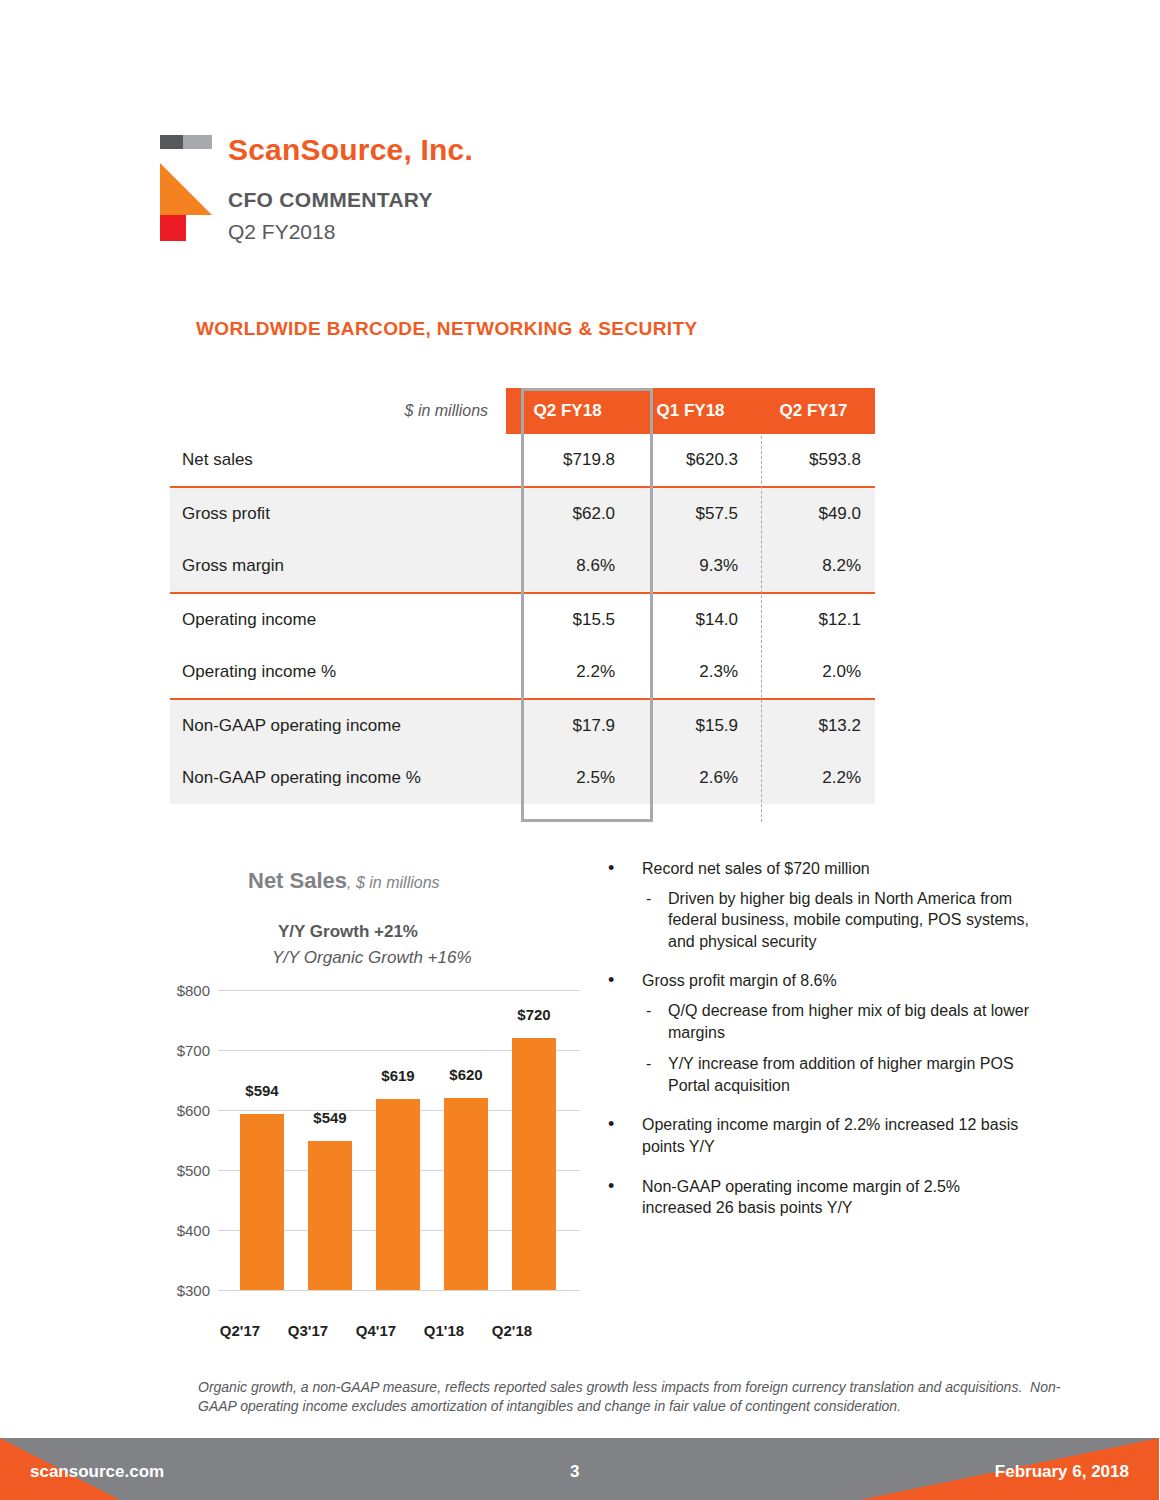ScanSource, Inc.
CFO COMMENTARY
Q2 FY2018
WORLDWIDE BARCODE, NETWORKING & SECURITY
| $ in millions | Q2 FY18 | Q1 FY18 | Q2 FY17 |
| --- | --- | --- | --- |
| Net sales | $719.8 | $620.3 | $593.8 |
| Gross profit | $62.0 | $57.5 | $49.0 |
| Gross margin | 8.6% | 9.3% | 8.2% |
| Operating income | $15.5 | $14.0 | $12.1 |
| Operating income % | 2.2% | 2.3% | 2.0% |
| Non-GAAP operating income | $17.9 | $15.9 | $13.2 |
| Non-GAAP operating income % | 2.5% | 2.6% | 2.2% |
Net Sales, $ in millions
Y/Y Growth +21%
Y/Y Organic Growth +16%
$800
$700
$600
$500
$400
$300
$594
$549
$619
$620
$720
Q2'17
Q3'17
Q4'17
Q1'18
Q2'18
Record net sales of $720 million
Driven by higher big deals in North America from federal business, mobile computing, POS systems, and physical security
Gross profit margin of 8.6%
Q/Q decrease from higher mix of big deals at lower margins
Y/Y increase from addition of higher margin POS Portal acquisition
Operating income margin of 2.2% increased 12 basis points Y/Y
Non-GAAP operating income margin of 2.5% increased 26 basis points Y/Y
Organic growth, a non-GAAP measure, reflects reported sales growth less impacts from foreign currency translation and acquisitions. Non-GAAP operating income excludes amortization of intangibles and change in fair value of contingent consideration.
scansource.com
3
February 6, 2018